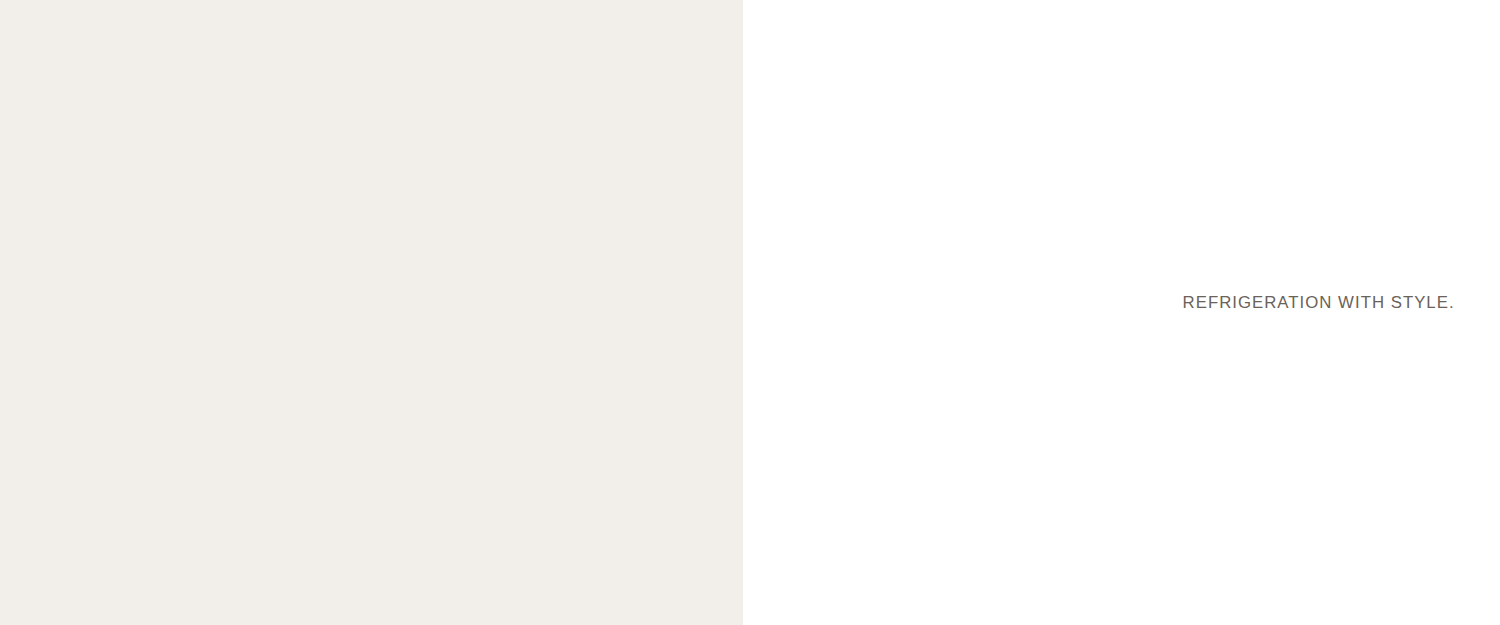Refrigeration with style.